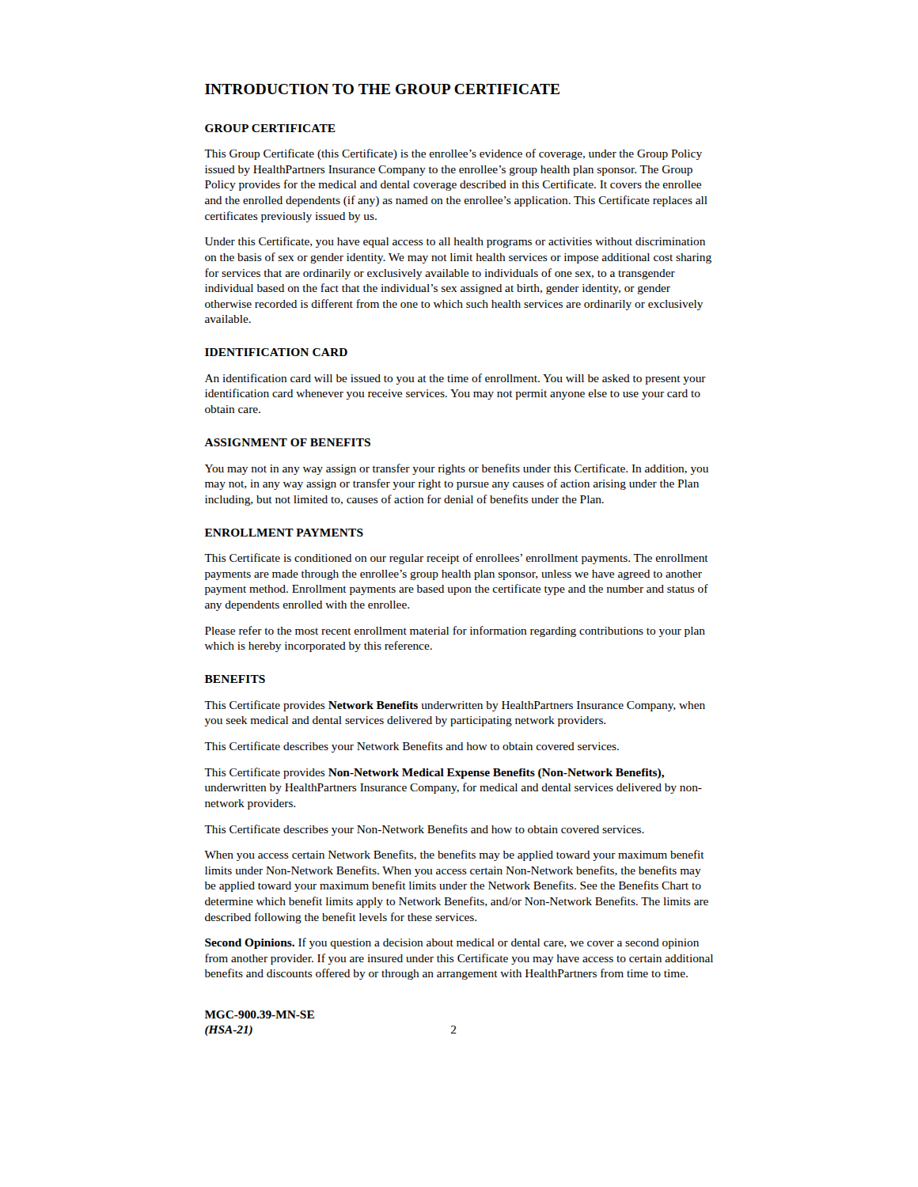INTRODUCTION TO THE GROUP CERTIFICATE
GROUP CERTIFICATE
This Group Certificate (this Certificate) is the enrollee’s evidence of coverage, under the Group Policy issued by HealthPartners Insurance Company to the enrollee’s group health plan sponsor. The Group Policy provides for the medical and dental coverage described in this Certificate. It covers the enrollee and the enrolled dependents (if any) as named on the enrollee’s application. This Certificate replaces all certificates previously issued by us.
Under this Certificate, you have equal access to all health programs or activities without discrimination on the basis of sex or gender identity. We may not limit health services or impose additional cost sharing for services that are ordinarily or exclusively available to individuals of one sex, to a transgender individual based on the fact that the individual’s sex assigned at birth, gender identity, or gender otherwise recorded is different from the one to which such health services are ordinarily or exclusively available.
IDENTIFICATION CARD
An identification card will be issued to you at the time of enrollment. You will be asked to present your identification card whenever you receive services. You may not permit anyone else to use your card to obtain care.
ASSIGNMENT OF BENEFITS
You may not in any way assign or transfer your rights or benefits under this Certificate. In addition, you may not, in any way assign or transfer your right to pursue any causes of action arising under the Plan including, but not limited to, causes of action for denial of benefits under the Plan.
ENROLLMENT PAYMENTS
This Certificate is conditioned on our regular receipt of enrollees’ enrollment payments. The enrollment payments are made through the enrollee’s group health plan sponsor, unless we have agreed to another payment method. Enrollment payments are based upon the certificate type and the number and status of any dependents enrolled with the enrollee.
Please refer to the most recent enrollment material for information regarding contributions to your plan which is hereby incorporated by this reference.
BENEFITS
This Certificate provides Network Benefits underwritten by HealthPartners Insurance Company, when you seek medical and dental services delivered by participating network providers.
This Certificate describes your Network Benefits and how to obtain covered services.
This Certificate provides Non-Network Medical Expense Benefits (Non-Network Benefits), underwritten by HealthPartners Insurance Company, for medical and dental services delivered by non-network providers.
This Certificate describes your Non-Network Benefits and how to obtain covered services.
When you access certain Network Benefits, the benefits may be applied toward your maximum benefit limits under Non-Network Benefits. When you access certain Non-Network benefits, the benefits may be applied toward your maximum benefit limits under the Network Benefits. See the Benefits Chart to determine which benefit limits apply to Network Benefits, and/or Non-Network Benefits. The limits are described following the benefit levels for these services.
Second Opinions. If you question a decision about medical or dental care, we cover a second opinion from another provider. If you are insured under this Certificate you may have access to certain additional benefits and discounts offered by or through an arrangement with HealthPartners from time to time.
MGC-900.39-MN-SE
(HSA-21) 2